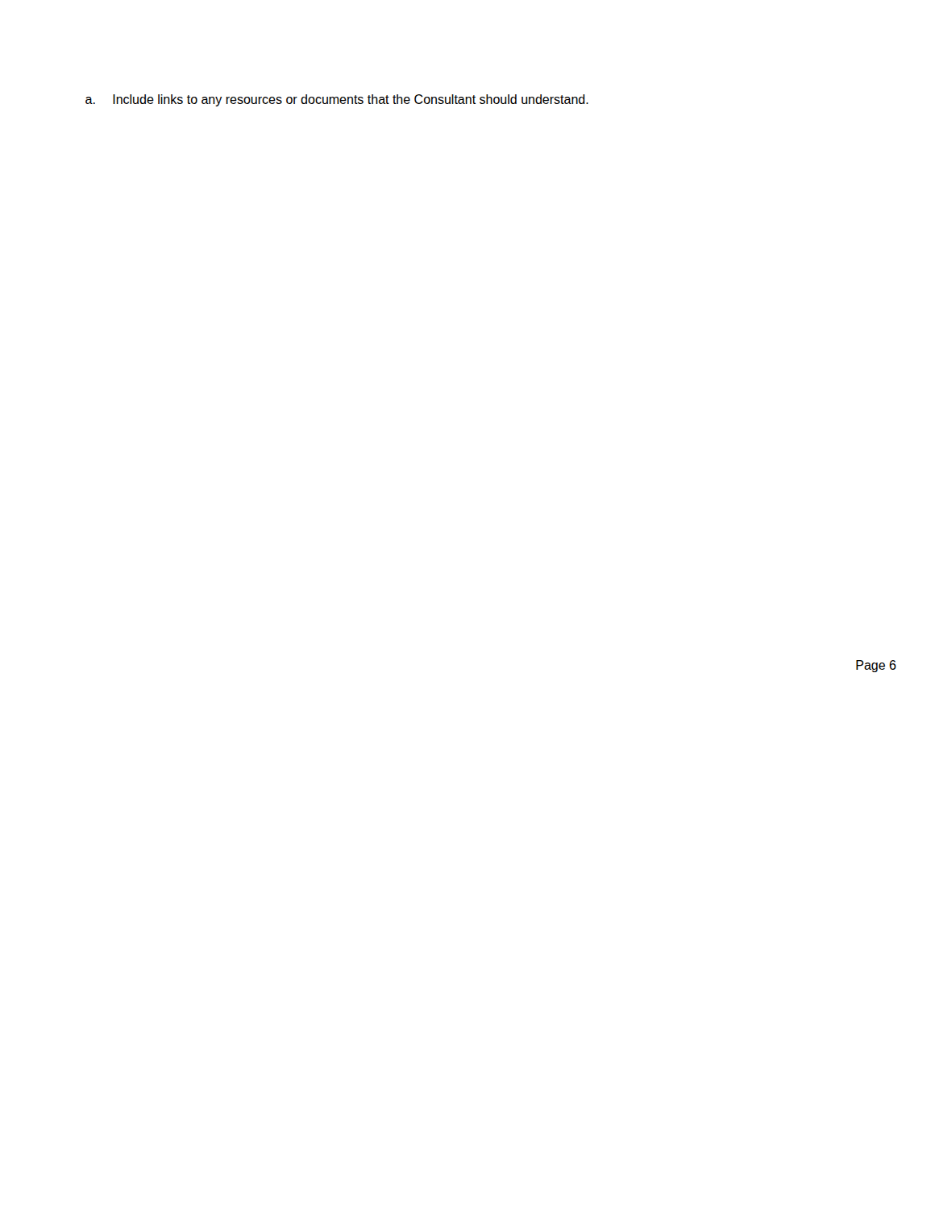a. Include links to any resources or documents that the Consultant should understand.
Page 6